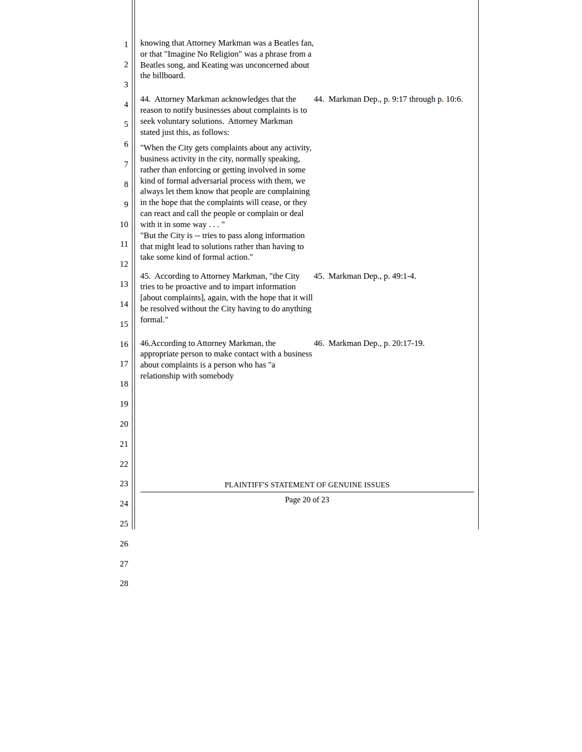1
2
3
4
5
6
7
8
9
10
11
12
13
14
15
16
17
18
19
20
21
22
23
24
25
26
27
28
| knowing that Attorney Markman was a Beatles fan, or that "Imagine No Religion" was a phrase from a Beatles song, and Keating was unconcerned about the billboard. | |
| 44. Attorney Markman acknowledges that the reason to notify businesses about complaints is to seek voluntary solutions. Attorney Markman stated just this, as follows: "When the City gets complaints about any activity, business activity in the city, normally speaking, rather than enforcing or getting involved in some kind of formal adversarial process with them, we always let them know that people are complaining in the hope that the complaints will cease, or they can react and call the people or complain or deal with it in some way . . . " "But the City is -- tries to pass along information that might lead to solutions rather than having to take some kind of formal action." | 44. Markman Dep., p. 9:17 through p. 10:6. |
| 45. According to Attorney Markman, "the City tries to be proactive and to impart information [about complaints], again, with the hope that it will be resolved without the City having to do anything formal." | 45. Markman Dep., p. 49:1-4. |
| 46.According to Attorney Markman, the appropriate person to make contact with a business about complaints is a person who has "a relationship with somebody | 46. Markman Dep., p. 20:17-19. |
PLAINTIFF'S STATEMENT OF GENUINE ISSUES
Page 20 of 23